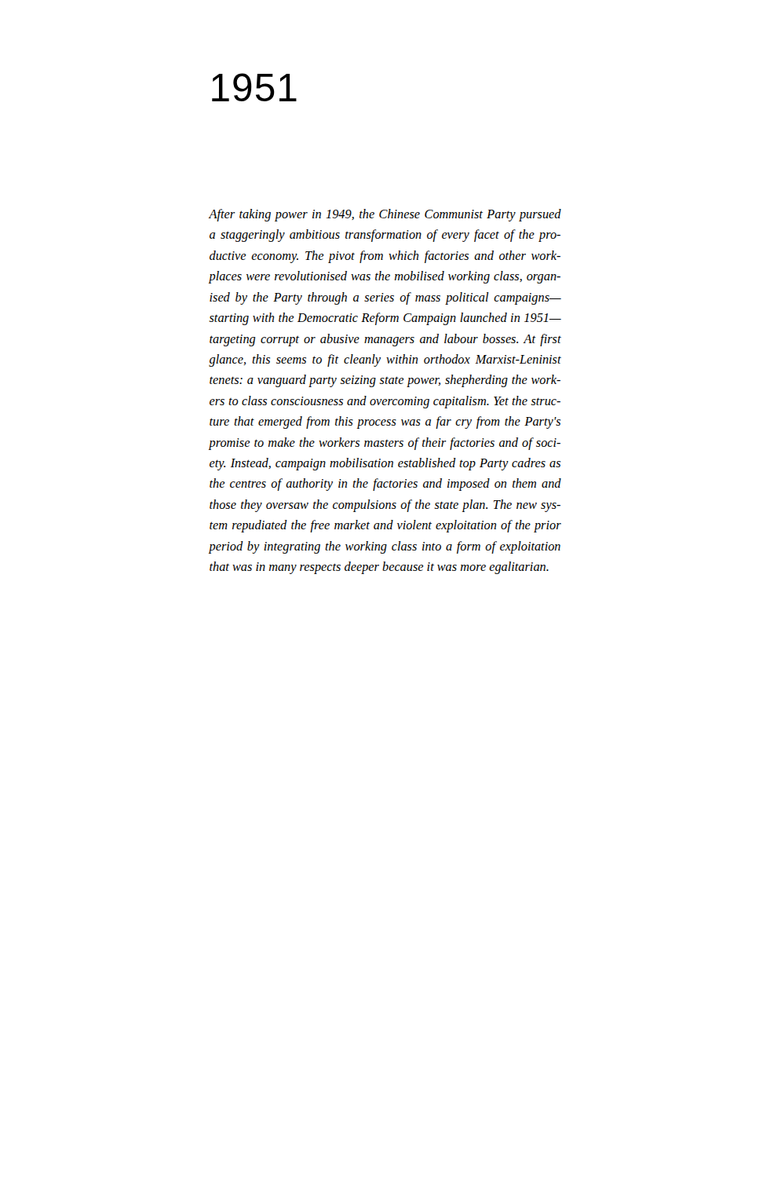1951
After taking power in 1949, the Chinese Communist Party pursued a staggeringly ambitious transformation of every facet of the productive economy. The pivot from which factories and other workplaces were revolutionised was the mobilised working class, organised by the Party through a series of mass political campaigns—starting with the Democratic Reform Campaign launched in 1951—targeting corrupt or abusive managers and labour bosses. At first glance, this seems to fit cleanly within orthodox Marxist-Leninist tenets: a vanguard party seizing state power, shepherding the workers to class consciousness and overcoming capitalism. Yet the structure that emerged from this process was a far cry from the Party's promise to make the workers masters of their factories and of society. Instead, campaign mobilisation established top Party cadres as the centres of authority in the factories and imposed on them and those they oversaw the compulsions of the state plan. The new system repudiated the free market and violent exploitation of the prior period by integrating the working class into a form of exploitation that was in many respects deeper because it was more egalitarian.